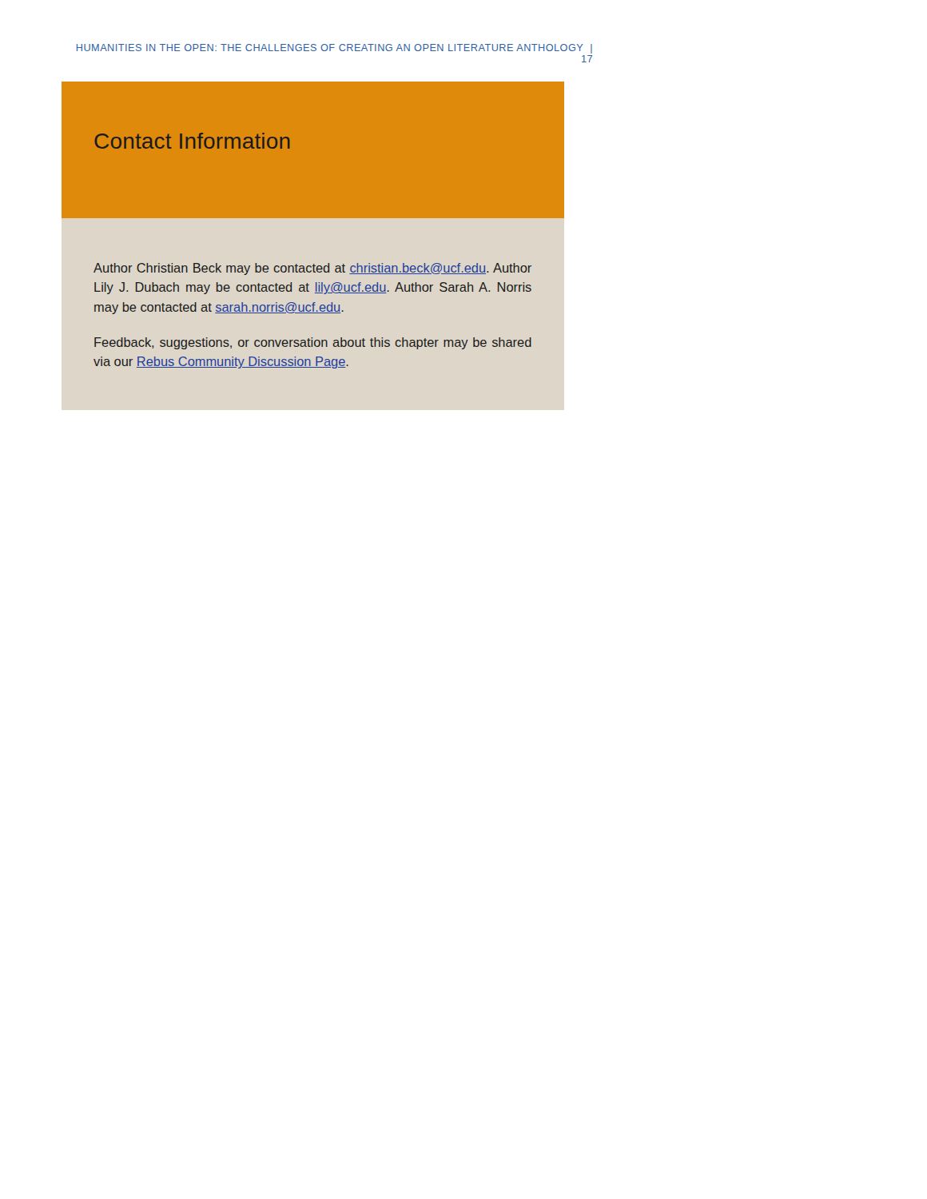Humanities in the Open: The Challenges of Creating an Open Literature Anthology | 17
Contact Information
Author Christian Beck may be contacted at christian.beck@ucf.edu. Author Lily J. Dubach may be contacted at lily@ucf.edu. Author Sarah A. Norris may be contacted at sarah.norris@ucf.edu.
Feedback, suggestions, or conversation about this chapter may be shared via our Rebus Community Discussion Page.